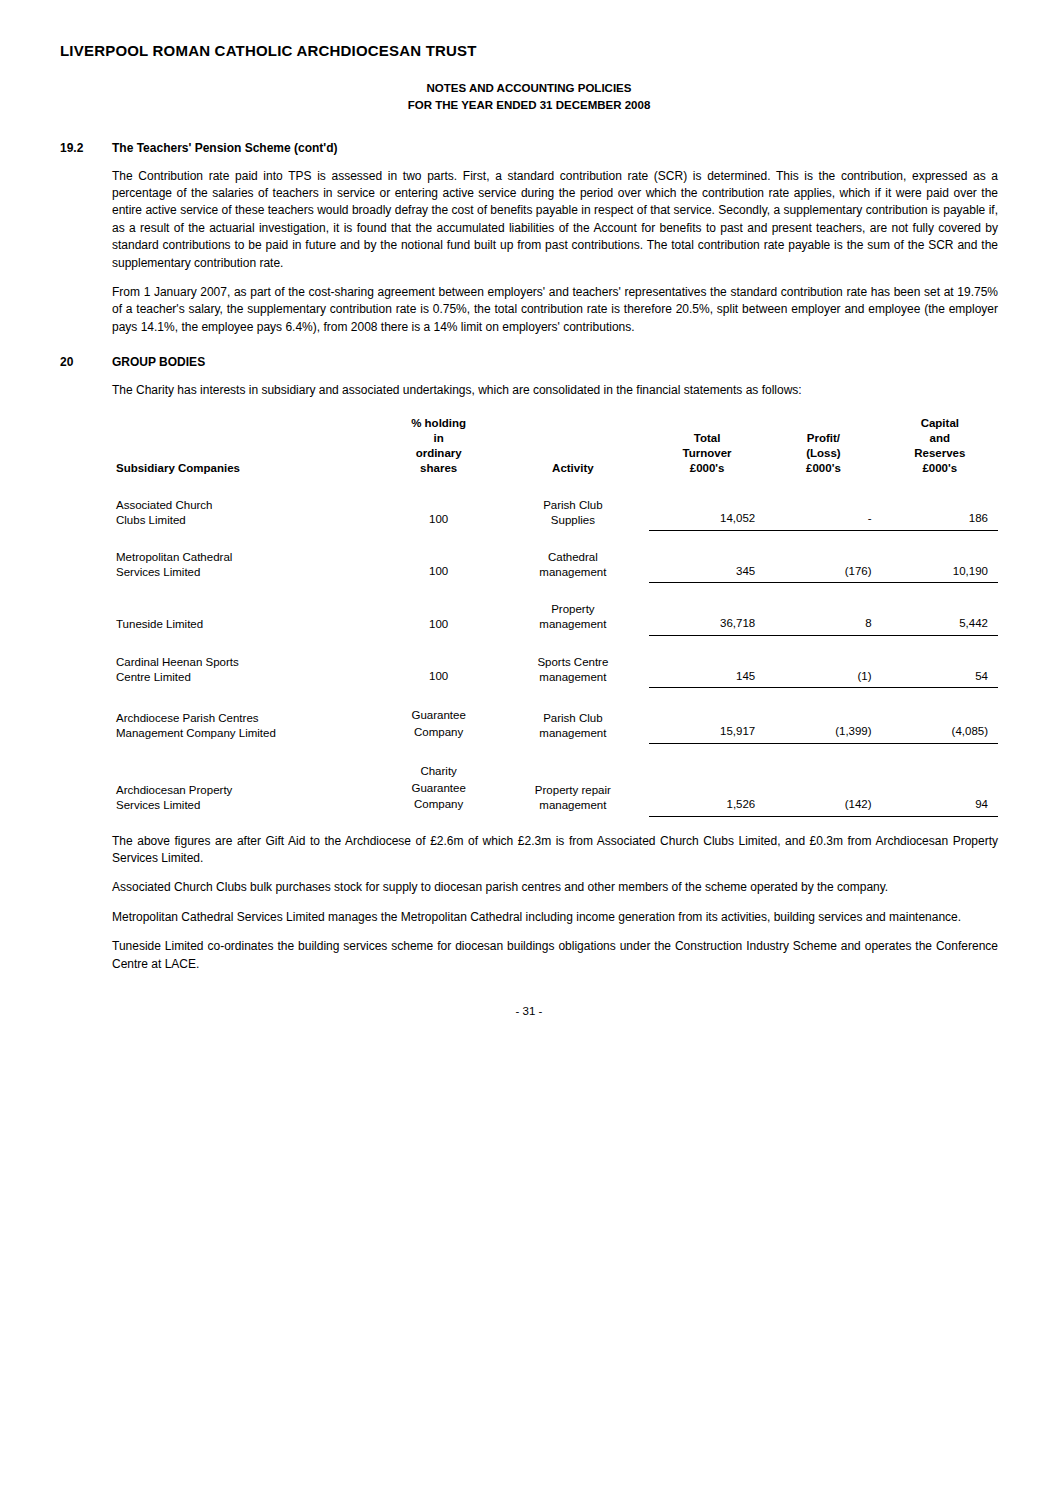LIVERPOOL ROMAN CATHOLIC ARCHDIOCESAN TRUST
NOTES AND ACCOUNTING POLICIES
FOR THE YEAR ENDED 31 DECEMBER 2008
19.2 The Teachers' Pension Scheme (cont'd)
The Contribution rate paid into TPS is assessed in two parts. First, a standard contribution rate (SCR) is determined. This is the contribution, expressed as a percentage of the salaries of teachers in service or entering active service during the period over which the contribution rate applies, which if it were paid over the entire active service of these teachers would broadly defray the cost of benefits payable in respect of that service. Secondly, a supplementary contribution is payable if, as a result of the actuarial investigation, it is found that the accumulated liabilities of the Account for benefits to past and present teachers, are not fully covered by standard contributions to be paid in future and by the notional fund built up from past contributions. The total contribution rate payable is the sum of the SCR and the supplementary contribution rate.
From 1 January 2007, as part of the cost-sharing agreement between employers' and teachers' representatives the standard contribution rate has been set at 19.75% of a teacher's salary, the supplementary contribution rate is 0.75%, the total contribution rate is therefore 20.5%, split between employer and employee (the employer pays 14.1%, the employee pays 6.4%), from 2008 there is a 14% limit on employers' contributions.
20 GROUP BODIES
The Charity has interests in subsidiary and associated undertakings, which are consolidated in the financial statements as follows:
| Subsidiary Companies | % holding in ordinary shares | Activity | Total Turnover £000's | Profit/ (Loss) £000's | Capital and Reserves £000's |
| --- | --- | --- | --- | --- | --- |
| Associated Church Clubs Limited | 100 | Parish Club Supplies | 14,052 | - | 186 |
| Metropolitan Cathedral Services Limited | 100 | Cathedral management | 345 | (176) | 10,190 |
| Tuneside Limited | 100 | Property management | 36,718 | 8 | 5,442 |
| Cardinal Heenan Sports Centre Limited | 100 | Sports Centre management | 145 | (1) | 54 |
| Archdiocese Parish Centres Management Company Limited | Guarantee Company | Parish Club management | 15,917 | (1,399) | (4,085) |
| Archdiocesan Property Services Limited | Charity Guarantee Company | Property repair management | 1,526 | (142) | 94 |
The above figures are after Gift Aid to the Archdiocese of £2.6m of which £2.3m is from Associated Church Clubs Limited, and £0.3m from Archdiocesan Property Services Limited.
Associated Church Clubs bulk purchases stock for supply to diocesan parish centres and other members of the scheme operated by the company.
Metropolitan Cathedral Services Limited manages the Metropolitan Cathedral including income generation from its activities, building services and maintenance.
Tuneside Limited co-ordinates the building services scheme for diocesan buildings obligations under the Construction Industry Scheme and operates the Conference Centre at LACE.
- 31 -